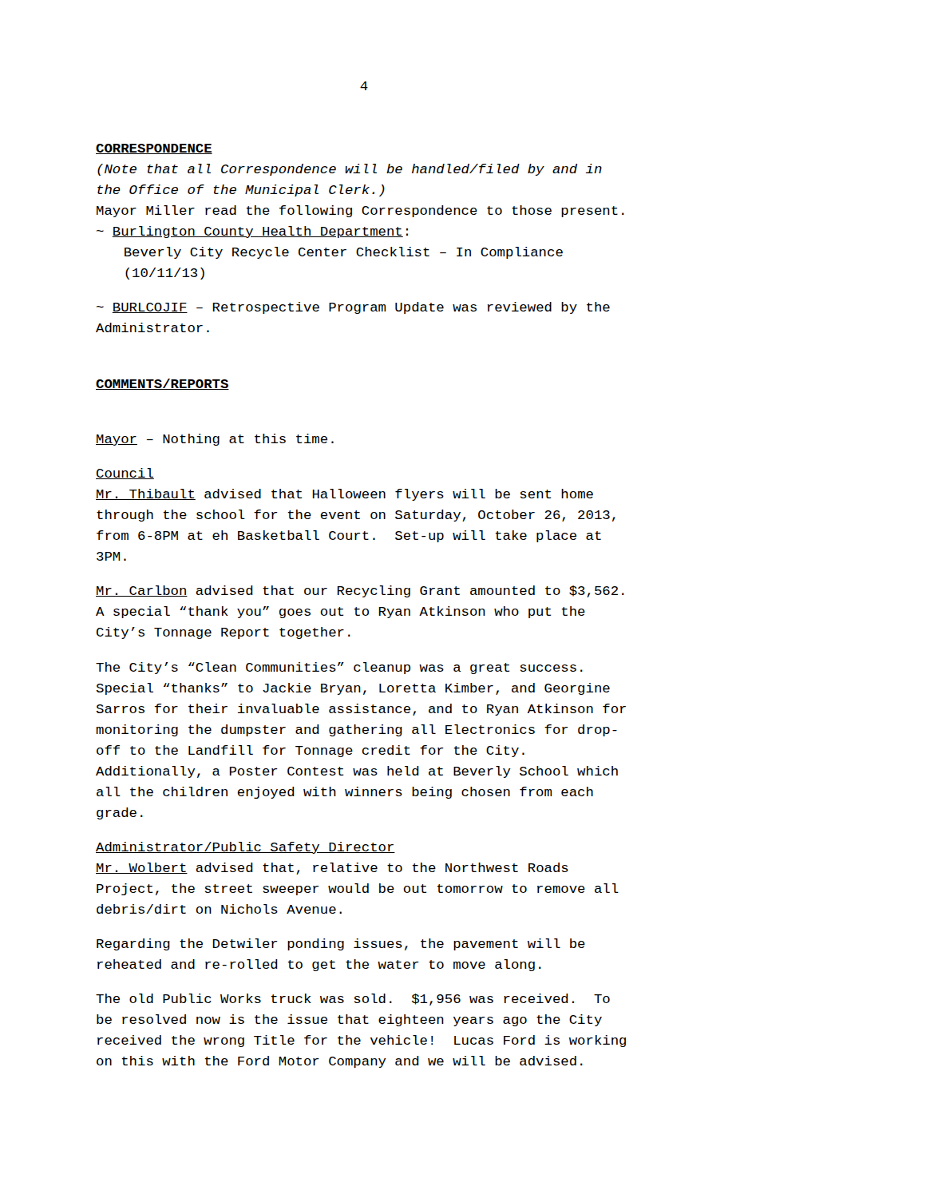4
CORRESPONDENCE
(Note that all Correspondence will be handled/filed by and in the Office of the Municipal Clerk.)
Mayor Miller read the following Correspondence to those present.
~ Burlington County Health Department:
Beverly City Recycle Center Checklist – In Compliance (10/11/13)
~ BURLCOJIF – Retrospective Program Update was reviewed by the Administrator.
COMMENTS/REPORTS
Mayor – Nothing at this time.
Council
Mr. Thibault advised that Halloween flyers will be sent home through the school for the event on Saturday, October 26, 2013, from 6-8PM at eh Basketball Court. Set-up will take place at 3PM.
Mr. Carlbon advised that our Recycling Grant amounted to $3,562. A special “thank you” goes out to Ryan Atkinson who put the City’s Tonnage Report together.
The City’s “Clean Communities” cleanup was a great success. Special “thanks” to Jackie Bryan, Loretta Kimber, and Georgine Sarros for their invaluable assistance, and to Ryan Atkinson for monitoring the dumpster and gathering all Electronics for drop-off to the Landfill for Tonnage credit for the City. Additionally, a Poster Contest was held at Beverly School which all the children enjoyed with winners being chosen from each grade.
Administrator/Public Safety Director
Mr. Wolbert advised that, relative to the Northwest Roads Project, the street sweeper would be out tomorrow to remove all debris/dirt on Nichols Avenue.
Regarding the Detwiler ponding issues, the pavement will be reheated and re-rolled to get the water to move along.
The old Public Works truck was sold. $1,956 was received. To be resolved now is the issue that eighteen years ago the City received the wrong Title for the vehicle! Lucas Ford is working on this with the Ford Motor Company and we will be advised.